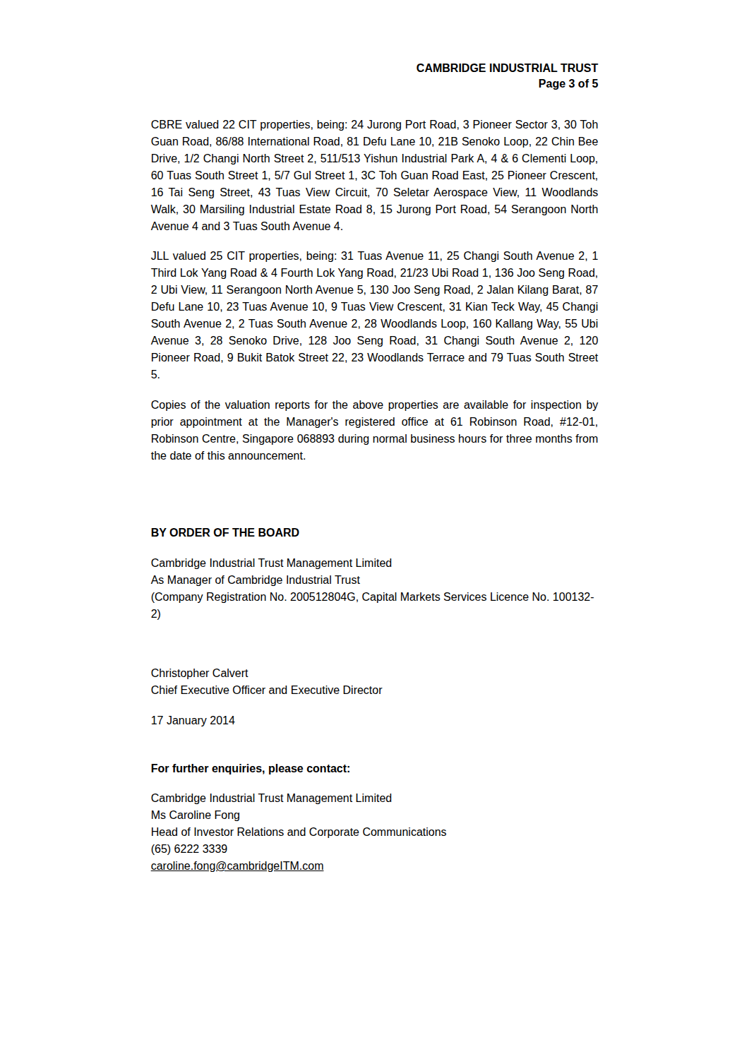CAMBRIDGE INDUSTRIAL TRUST
Page 3 of 5
CBRE valued 22 CIT properties, being: 24 Jurong Port Road, 3 Pioneer Sector 3, 30 Toh Guan Road, 86/88 International Road, 81 Defu Lane 10, 21B Senoko Loop, 22 Chin Bee Drive, 1/2 Changi North Street 2, 511/513 Yishun Industrial Park A, 4 & 6 Clementi Loop, 60 Tuas South Street 1, 5/7 Gul Street 1, 3C Toh Guan Road East, 25 Pioneer Crescent, 16 Tai Seng Street, 43 Tuas View Circuit, 70 Seletar Aerospace View, 11 Woodlands Walk, 30 Marsiling Industrial Estate Road 8, 15 Jurong Port Road, 54 Serangoon North Avenue 4 and 3 Tuas South Avenue 4.
JLL valued 25 CIT properties, being: 31 Tuas Avenue 11, 25 Changi South Avenue 2, 1 Third Lok Yang Road & 4 Fourth Lok Yang Road, 21/23 Ubi Road 1, 136 Joo Seng Road, 2 Ubi View, 11 Serangoon North Avenue 5, 130 Joo Seng Road, 2 Jalan Kilang Barat, 87 Defu Lane 10, 23 Tuas Avenue 10, 9 Tuas View Crescent, 31 Kian Teck Way, 45 Changi South Avenue 2, 2 Tuas South Avenue 2, 28 Woodlands Loop, 160 Kallang Way, 55 Ubi Avenue 3, 28 Senoko Drive, 128 Joo Seng Road, 31 Changi South Avenue 2, 120 Pioneer Road, 9 Bukit Batok Street 22, 23 Woodlands Terrace and 79 Tuas South Street 5.
Copies of the valuation reports for the above properties are available for inspection by prior appointment at the Manager's registered office at 61 Robinson Road, #12-01, Robinson Centre, Singapore 068893 during normal business hours for three months from the date of this announcement.
BY ORDER OF THE BOARD
Cambridge Industrial Trust Management Limited
As Manager of Cambridge Industrial Trust
(Company Registration No. 200512804G, Capital Markets Services Licence No. 100132-2)
Christopher Calvert
Chief Executive Officer and Executive Director
17 January 2014
For further enquiries, please contact:
Cambridge Industrial Trust Management Limited
Ms Caroline Fong
Head of Investor Relations and Corporate Communications
(65) 6222 3339
caroline.fong@cambridgeITM.com